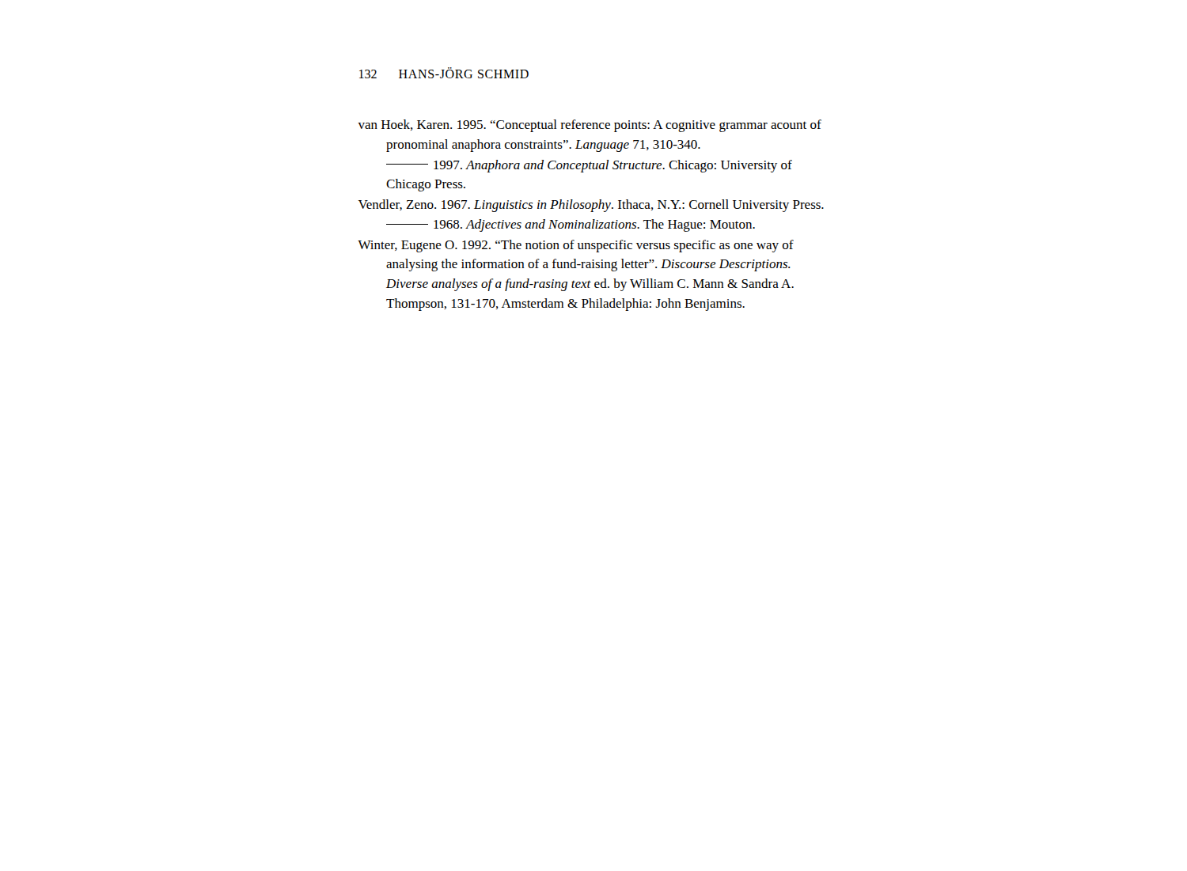132 HANS-JÖRG SCHMID
van Hoek, Karen. 1995. “Conceptual reference points: A cognitive grammar acount of pronominal anaphora constraints”. Language 71, 310-340.
1997. Anaphora and Conceptual Structure. Chicago: University of Chicago Press.
Vendler, Zeno. 1967. Linguistics in Philosophy. Ithaca, N.Y.: Cornell University Press.
1968. Adjectives and Nominalizations. The Hague: Mouton.
Winter, Eugene O. 1992. “The notion of unspecific versus specific as one way of analysing the information of a fund-raising letter”. Discourse Descriptions. Diverse analyses of a fund-rasing text ed. by William C. Mann & Sandra A. Thompson, 131-170, Amsterdam & Philadelphia: John Benjamins.